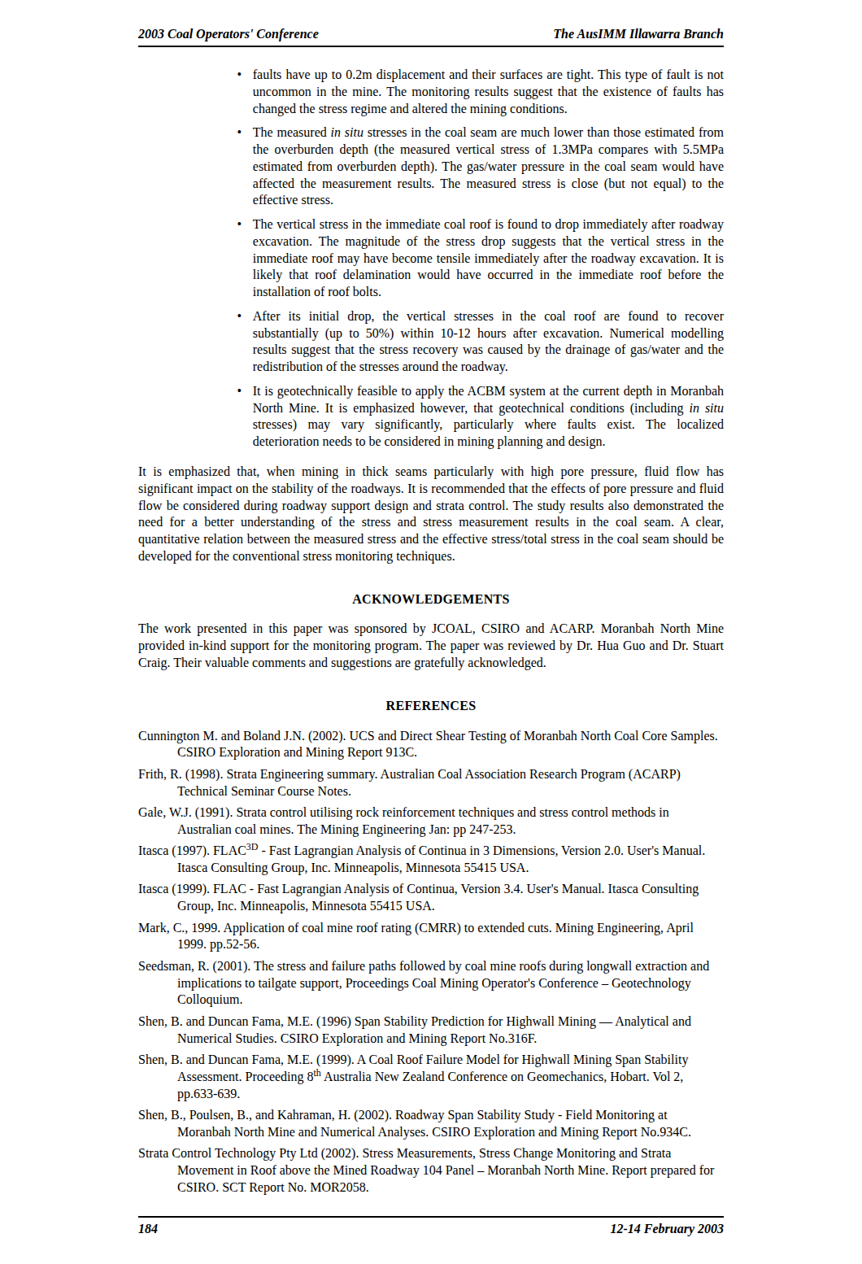2003 Coal Operators' Conference
The AusIMM Illawarra Branch
faults have up to 0.2m displacement and their surfaces are tight. This type of fault is not uncommon in the mine. The monitoring results suggest that the existence of faults has changed the stress regime and altered the mining conditions.
The measured in situ stresses in the coal seam are much lower than those estimated from the overburden depth (the measured vertical stress of 1.3MPa compares with 5.5MPa estimated from overburden depth). The gas/water pressure in the coal seam would have affected the measurement results. The measured stress is close (but not equal) to the effective stress.
The vertical stress in the immediate coal roof is found to drop immediately after roadway excavation. The magnitude of the stress drop suggests that the vertical stress in the immediate roof may have become tensile immediately after the roadway excavation. It is likely that roof delamination would have occurred in the immediate roof before the installation of roof bolts.
After its initial drop, the vertical stresses in the coal roof are found to recover substantially (up to 50%) within 10-12 hours after excavation. Numerical modelling results suggest that the stress recovery was caused by the drainage of gas/water and the redistribution of the stresses around the roadway.
It is geotechnically feasible to apply the ACBM system at the current depth in Moranbah North Mine. It is emphasized however, that geotechnical conditions (including in situ stresses) may vary significantly, particularly where faults exist. The localized deterioration needs to be considered in mining planning and design.
It is emphasized that, when mining in thick seams particularly with high pore pressure, fluid flow has significant impact on the stability of the roadways. It is recommended that the effects of pore pressure and fluid flow be considered during roadway support design and strata control. The study results also demonstrated the need for a better understanding of the stress and stress measurement results in the coal seam. A clear, quantitative relation between the measured stress and the effective stress/total stress in the coal seam should be developed for the conventional stress monitoring techniques.
ACKNOWLEDGEMENTS
The work presented in this paper was sponsored by JCOAL, CSIRO and ACARP. Moranbah North Mine provided in-kind support for the monitoring program. The paper was reviewed by Dr. Hua Guo and Dr. Stuart Craig. Their valuable comments and suggestions are gratefully acknowledged.
REFERENCES
Cunnington M. and Boland J.N. (2002). UCS and Direct Shear Testing of Moranbah North Coal Core Samples. CSIRO Exploration and Mining Report 913C.
Frith, R. (1998). Strata Engineering summary. Australian Coal Association Research Program (ACARP) Technical Seminar Course Notes.
Gale, W.J. (1991). Strata control utilising rock reinforcement techniques and stress control methods in Australian coal mines. The Mining Engineering Jan: pp 247-253.
Itasca (1997). FLAC3D - Fast Lagrangian Analysis of Continua in 3 Dimensions, Version 2.0. User's Manual. Itasca Consulting Group, Inc. Minneapolis, Minnesota 55415 USA.
Itasca (1999). FLAC - Fast Lagrangian Analysis of Continua, Version 3.4. User's Manual. Itasca Consulting Group, Inc. Minneapolis, Minnesota 55415 USA.
Mark, C., 1999. Application of coal mine roof rating (CMRR) to extended cuts. Mining Engineering, April 1999. pp.52-56.
Seedsman, R. (2001). The stress and failure paths followed by coal mine roofs during longwall extraction and implications to tailgate support, Proceedings Coal Mining Operator's Conference – Geotechnology Colloquium.
Shen, B. and Duncan Fama, M.E. (1996) Span Stability Prediction for Highwall Mining — Analytical and Numerical Studies. CSIRO Exploration and Mining Report No.316F.
Shen, B. and Duncan Fama, M.E. (1999). A Coal Roof Failure Model for Highwall Mining Span Stability Assessment. Proceeding 8th Australia New Zealand Conference on Geomechanics, Hobart. Vol 2, pp.633-639.
Shen, B., Poulsen, B., and Kahraman, H. (2002). Roadway Span Stability Study - Field Monitoring at Moranbah North Mine and Numerical Analyses. CSIRO Exploration and Mining Report No.934C.
Strata Control Technology Pty Ltd (2002). Stress Measurements, Stress Change Monitoring and Strata Movement in Roof above the Mined Roadway 104 Panel – Moranbah North Mine. Report prepared for CSIRO. SCT Report No. MOR2058.
184
12-14 February 2003